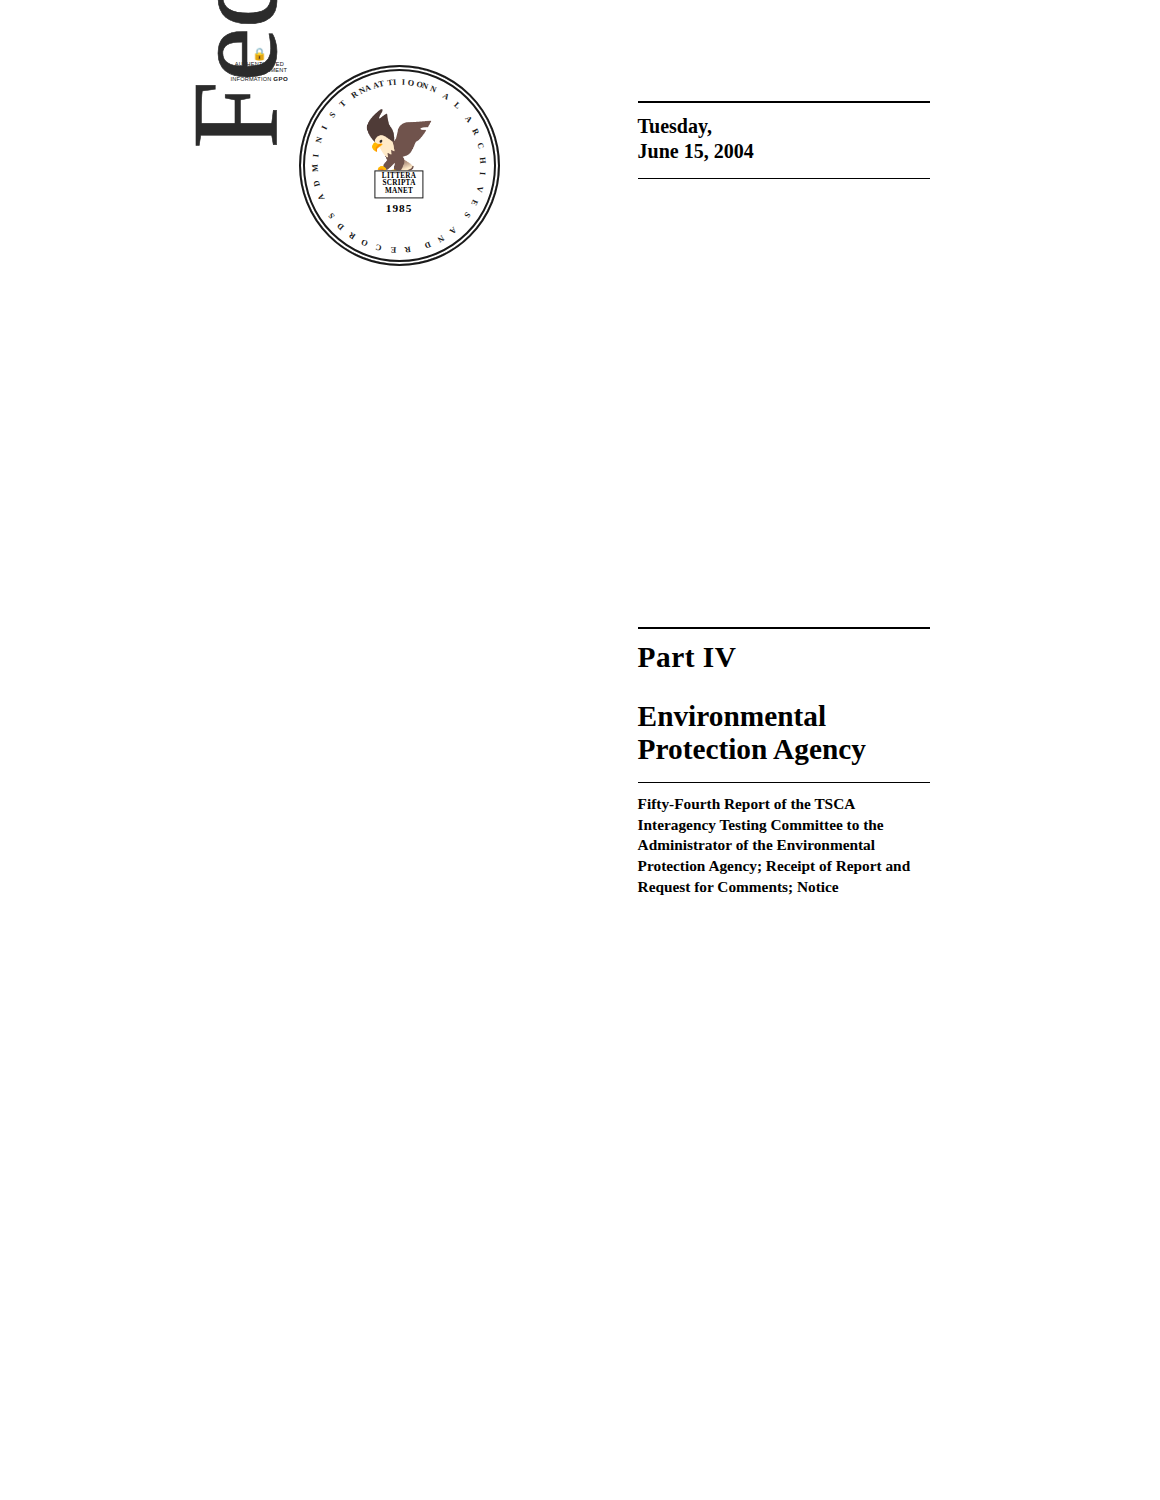🔒 AUTHENTICATED
U.S. GOVERNMENT
INFORMATION GPO
N A T I O N A L A R C H I V E S A N D R E C O R D S A D M I N I S T R A T I O N
🦅
LITTERA
SCRIPTA
MANET
1985
Federal Register
Tuesday,
June 15, 2004
Part IV
Environmental
Protection Agency
Fifty-Fourth Report of the TSCA Interagency Testing Committee to the Administrator of the Environmental Protection Agency; Receipt of Report and Request for Comments; Notice